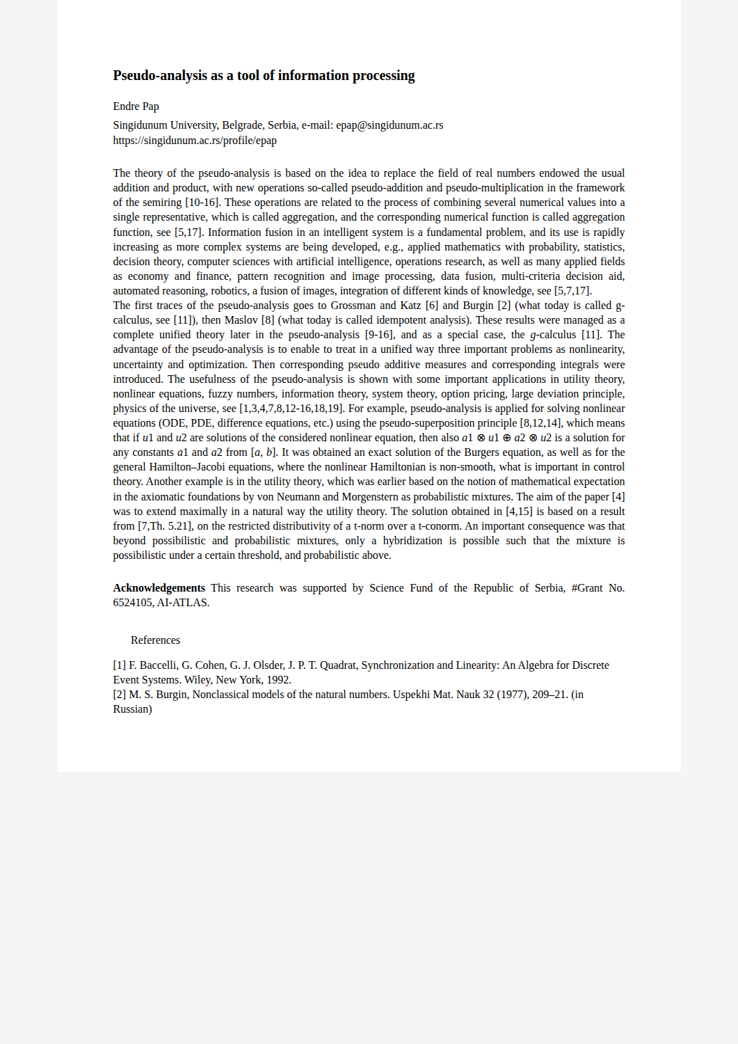Pseudo-analysis as a tool of information processing
Endre Pap
Singidunum University, Belgrade, Serbia, e-mail: epap@singidunum.ac.rs
https://singidunum.ac.rs/profile/epap
The theory of the pseudo-analysis is based on the idea to replace the field of real numbers endowed the usual addition and product, with new operations so-called pseudo-addition and pseudo-multiplication in the framework of the semiring [10-16]. These operations are related to the process of combining several numerical values into a single representative, which is called aggregation, and the corresponding numerical function is called aggregation function, see [5,17]. Information fusion in an intelligent system is a fundamental problem, and its use is rapidly increasing as more complex systems are being developed, e.g., applied mathematics with probability, statistics, decision theory, computer sciences with artificial intelligence, operations research, as well as many applied fields as economy and finance, pattern recognition and image processing, data fusion, multi-criteria decision aid, automated reasoning, robotics, a fusion of images, integration of different kinds of knowledge, see [5,7,17].
The first traces of the pseudo-analysis goes to Grossman and Katz [6] and Burgin [2] (what today is called g-calculus, see [11]), then Maslov [8] (what today is called idempotent analysis). These results were managed as a complete unified theory later in the pseudo-analysis [9-16], and as a special case, the g-calculus [11]. The advantage of the pseudo-analysis is to enable to treat in a unified way three important problems as nonlinearity, uncertainty and optimization. Then corresponding pseudo additive measures and corresponding integrals were introduced. The usefulness of the pseudo-analysis is shown with some important applications in utility theory, nonlinear equations, fuzzy numbers, information theory, system theory, option pricing, large deviation principle, physics of the universe, see [1,3,4,7,8,12-16,18,19]. For example, pseudo-analysis is applied for solving nonlinear equations (ODE, PDE, difference equations, etc.) using the pseudo-superposition principle [8,12,14], which means that if u1 and u2 are solutions of the considered nonlinear equation, then also a1 ⊗ u1 ⊕ a2 ⊗ u2 is a solution for any constants a1 and a2 from [a, b]. It was obtained an exact solution of the Burgers equation, as well as for the general Hamilton–Jacobi equations, where the nonlinear Hamiltonian is non-smooth, what is important in control theory. Another example is in the utility theory, which was earlier based on the notion of mathematical expectation in the axiomatic foundations by von Neumann and Morgenstern as probabilistic mixtures. The aim of the paper [4] was to extend maximally in a natural way the utility theory. The solution obtained in [4,15] is based on a result from [7,Th. 5.21], on the restricted distributivity of a t-norm over a t-conorm. An important consequence was that beyond possibilistic and probabilistic mixtures, only a hybridization is possible such that the mixture is possibilistic under a certain threshold, and probabilistic above.
Acknowledgements This research was supported by Science Fund of the Republic of Serbia, #Grant No. 6524105, AI-ATLAS.
References
[1] F. Baccelli, G. Cohen, G. J. Olsder, J. P. T. Quadrat, Synchronization and Linearity: An Algebra for Discrete Event Systems. Wiley, New York, 1992.
[2] M. S. Burgin, Nonclassical models of the natural numbers. Uspekhi Mat. Nauk 32 (1977), 209–21. (in Russian)